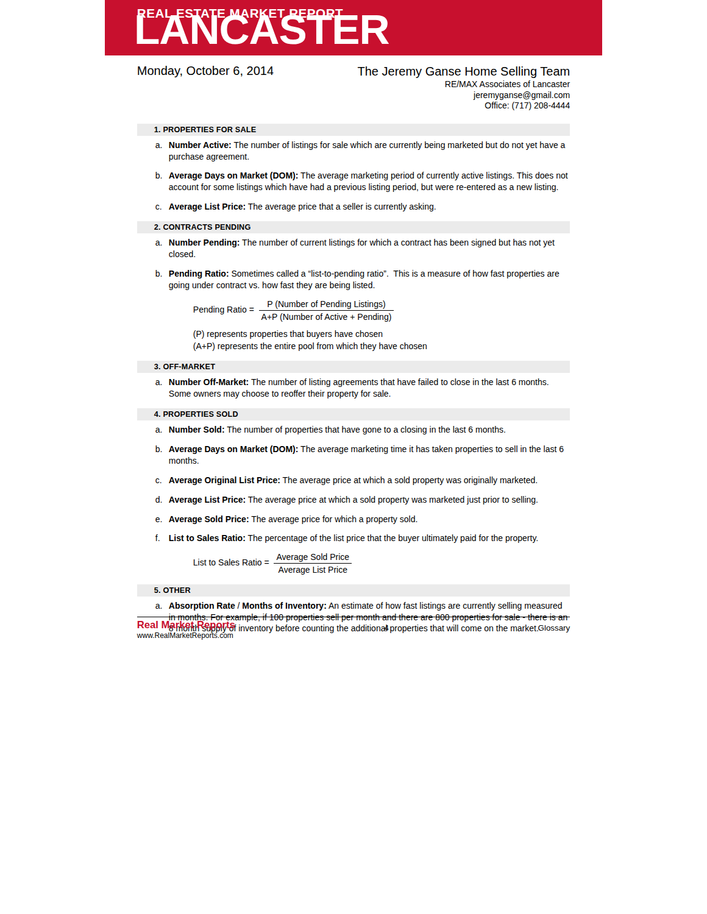REAL ESTATE MARKET REPORT
LANCASTER
Monday, October 6, 2014
The Jeremy Ganse Home Selling Team
RE/MAX Associates of Lancaster
jeremyganse@gmail.com
Office: (717) 208-4444
1. PROPERTIES FOR SALE
a. Number Active: The number of listings for sale which are currently being marketed but do not yet have a purchase agreement.
b. Average Days on Market (DOM): The average marketing period of currently active listings. This does not account for some listings which have had a previous listing period, but were re-entered as a new listing.
c. Average List Price: The average price that a seller is currently asking.
2. CONTRACTS PENDING
a. Number Pending: The number of current listings for which a contract has been signed but has not yet closed.
b. Pending Ratio: Sometimes called a “list-to-pending ratio”. This is a measure of how fast properties are going under contract vs. how fast they are being listed.
Pending Ratio = P (Number of Pending Listings) A+P (Number of Active + Pending)
(P) represents properties that buyers have chosen
(A+P) represents the entire pool from which they have chosen
3. OFF-MARKET
a. Number Off-Market: The number of listing agreements that have failed to close in the last 6 months. Some owners may choose to reoffer their property for sale.
4. PROPERTIES SOLD
a. Number Sold: The number of properties that have gone to a closing in the last 6 months.
b. Average Days on Market (DOM): The average marketing time it has taken properties to sell in the last 6 months.
c. Average Original List Price: The average price at which a sold property was originally marketed.
d. Average List Price: The average price at which a sold property was marketed just prior to selling.
e. Average Sold Price: The average price for which a property sold.
f. List to Sales Ratio: The percentage of the list price that the buyer ultimately paid for the property.
List to Sales Ratio = Average Sold Price Average List Price
5. OTHER
a. Absorption Rate / Months of Inventory: An estimate of how fast listings are currently selling measured in months. For example, if 100 properties sell per month and there are 800 properties for sale - there is an 8 month supply of inventory before counting the additional properties that will come on the market.
Real Market Reports
www.RealMarketReports.com
4
Glossary